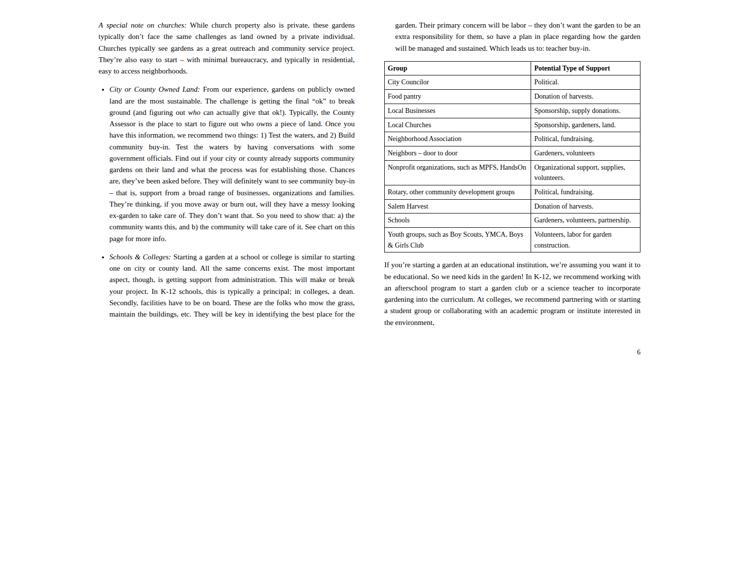A special note on churches: While church property also is private, these gardens typically don’t face the same challenges as land owned by a private individual. Churches typically see gardens as a great outreach and community service project. They’re also easy to start – with minimal bureaucracy, and typically in residential, easy to access neighborhoods.
City or County Owned Land: From our experience, gardens on publicly owned land are the most sustainable. The challenge is getting the final “ok” to break ground (and figuring out who can actually give that ok!). Typically, the County Assessor is the place to start to figure out who owns a piece of land. Once you have this information, we recommend two things: 1) Test the waters, and 2) Build community buy-in. Test the waters by having conversations with some government officials. Find out if your city or county already supports community gardens on their land and what the process was for establishing those. Chances are, they’ve been asked before. They will definitely want to see community buy-in – that is, support from a broad range of businesses, organizations and families. They’re thinking, if you move away or burn out, will they have a messy looking ex-garden to take care of. They don’t want that. So you need to show that: a) the community wants this, and b) the community will take care of it. See chart on this page for more info.
Schools & Colleges: Starting a garden at a school or college is similar to starting one on city or county land. All the same concerns exist. The most important aspect, though, is getting support from administration. This will make or break your project. In K-12 schools, this is typically a principal; in colleges, a dean. Secondly, facilities have to be on board. These are the folks who mow the grass, maintain the buildings, etc. They will be key in identifying the best place for the garden. Their primary concern will be labor – they don’t want the garden to be an extra responsibility for them, so have a plan in place regarding how the garden will be managed and sustained. Which leads us to: teacher buy-in.
| Group | Potential Type of Support |
| --- | --- |
| City Councilor | Political. |
| Food pantry | Donation of harvests. |
| Local Businesses | Sponsorship, supply donations. |
| Local Churches | Sponsorship, gardeners, land. |
| Neighborhood Association | Political, fundraising. |
| Neighbors – door to door | Gardeners, volunteers |
| Nonprofit organizations, such as MPFS, HandsOn | Organizational support, supplies, volunteers. |
| Rotary, other community development groups | Political, fundraising. |
| Salem Harvest | Donation of harvests. |
| Schools | Gardeners, volunteers, partnership. |
| Youth groups, such as Boy Scouts, YMCA, Boys & Girls Club | Volunteers, labor for garden construction. |
If you’re starting a garden at an educational institution, we’re assuming you want it to be educational. So we need kids in the garden! In K-12, we recommend working with an afterschool program to start a garden club or a science teacher to incorporate gardening into the curriculum. At colleges, we recommend partnering with or starting a student group or collaborating with an academic program or institute interested in the environment,
6